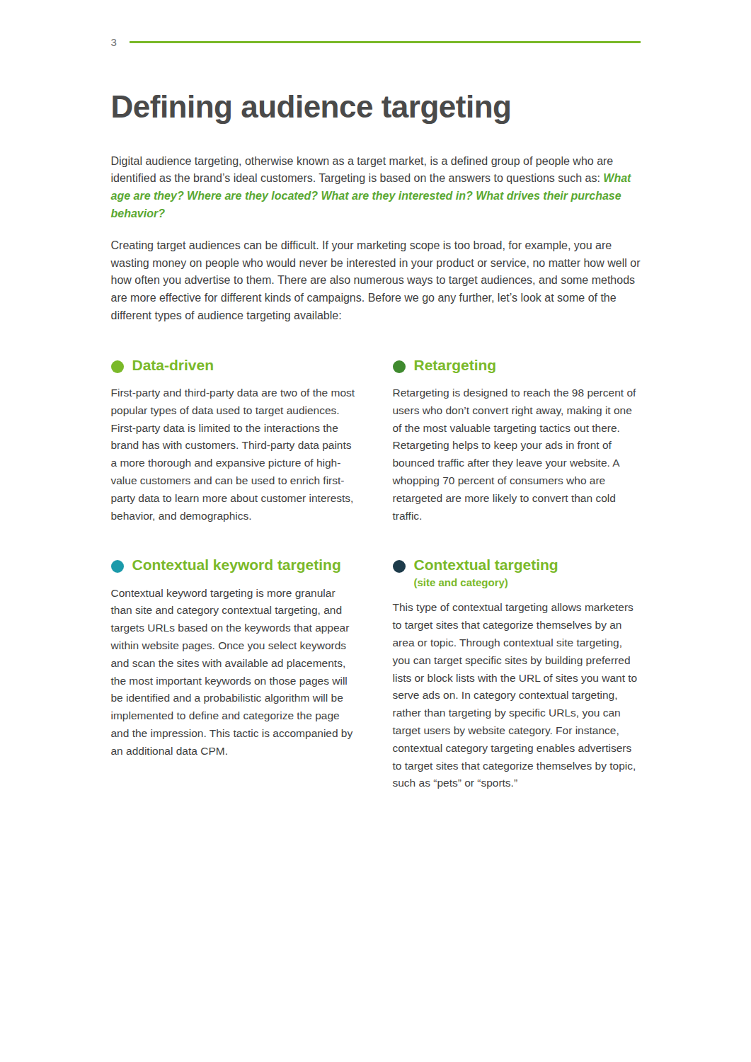3
Defining audience targeting
Digital audience targeting, otherwise known as a target market, is a defined group of people who are identified as the brand’s ideal customers. Targeting is based on the answers to questions such as: What age are they? Where are they located? What are they interested in? What drives their purchase behavior?
Creating target audiences can be difficult. If your marketing scope is too broad, for example, you are wasting money on people who would never be interested in your product or service, no matter how well or how often you advertise to them. There are also numerous ways to target audiences, and some methods are more effective for different kinds of campaigns. Before we go any further, let’s look at some of the different types of audience targeting available:
Data-driven
First-party and third-party data are two of the most popular types of data used to target audiences. First-party data is limited to the interactions the brand has with customers. Third-party data paints a more thorough and expansive picture of high-value customers and can be used to enrich first-party data to learn more about customer interests, behavior, and demographics.
Retargeting
Retargeting is designed to reach the 98 percent of users who don’t convert right away, making it one of the most valuable targeting tactics out there. Retargeting helps to keep your ads in front of bounced traffic after they leave your website. A whopping 70 percent of consumers who are retargeted are more likely to convert than cold traffic.
Contextual keyword targeting
Contextual keyword targeting is more granular than site and category contextual targeting, and targets URLs based on the keywords that appear within website pages. Once you select keywords and scan the sites with available ad placements, the most important keywords on those pages will be identified and a probabilistic algorithm will be implemented to define and categorize the page and the impression. This tactic is accompanied by an additional data CPM.
Contextual targeting(site and category)
This type of contextual targeting allows marketers to target sites that categorize themselves by an area or topic. Through contextual site targeting, you can target specific sites by building preferred lists or block lists with the URL of sites you want to serve ads on. In category contextual targeting, rather than targeting by specific URLs, you can target users by website category. For instance, contextual category targeting enables advertisers to target sites that categorize themselves by topic, such as “pets” or “sports.”